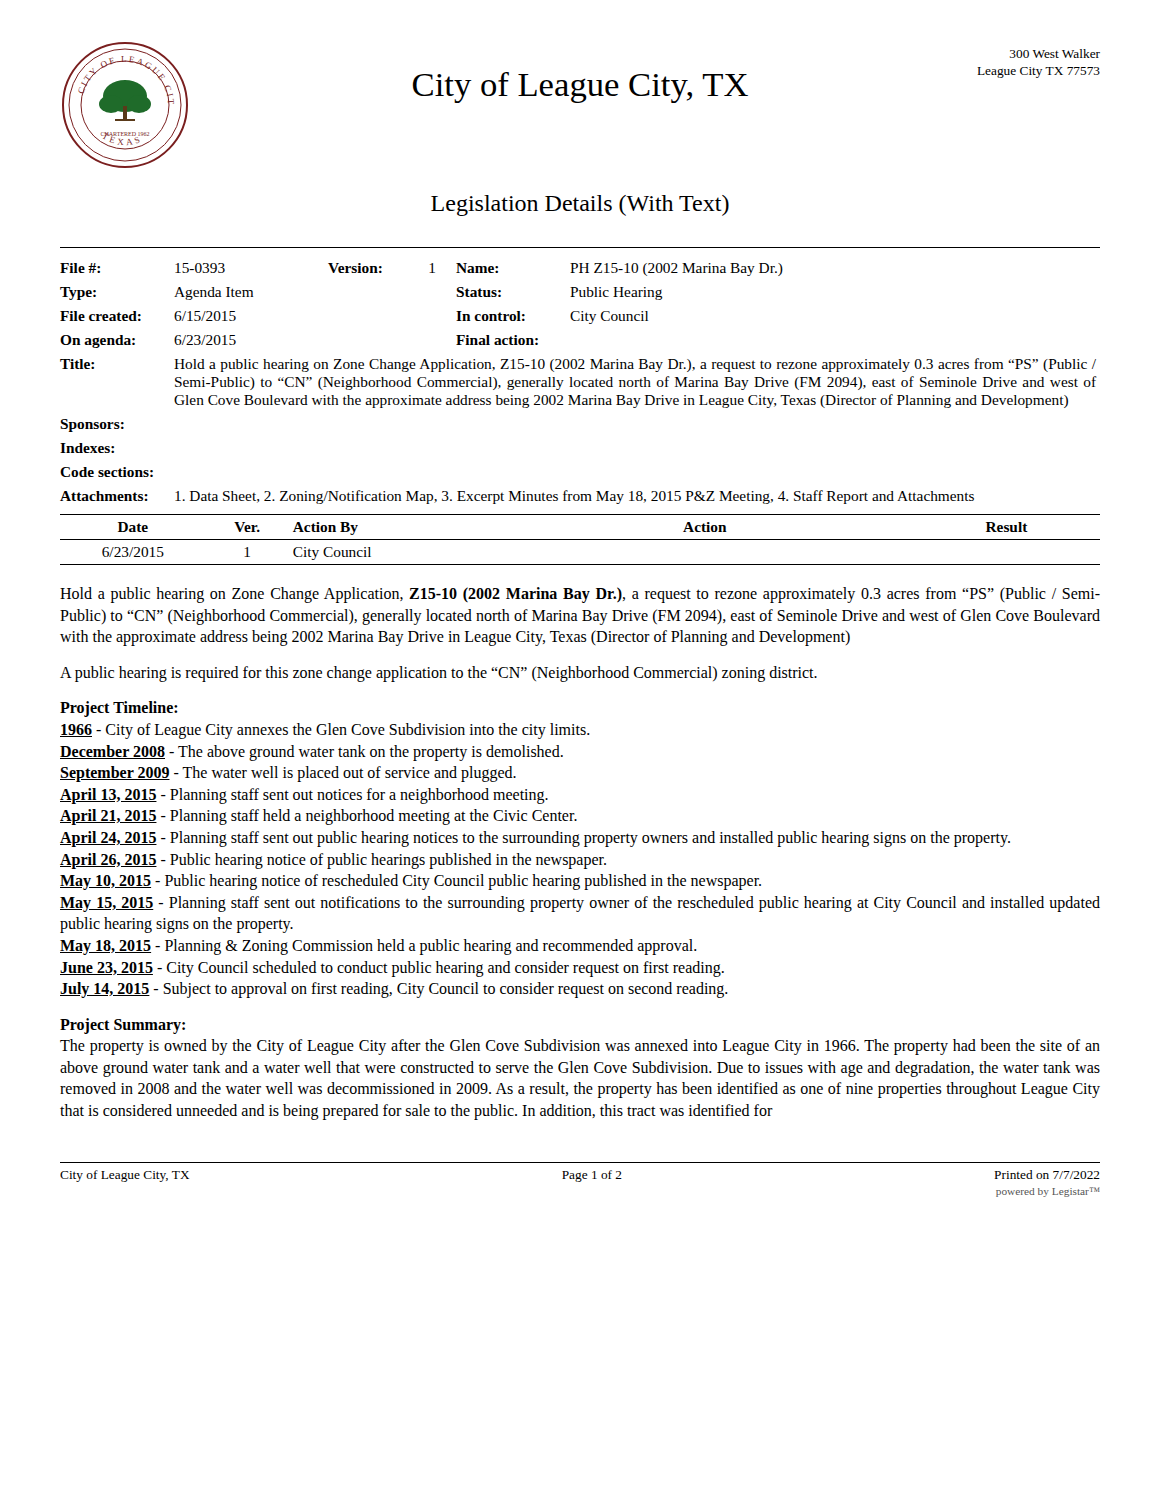CITY OF LEAGUE CITY TEXAS CHARTERED 1962
City of League City, TX
300 West Walker
League City TX 77573
Legislation Details (With Text)
| File #: | 15-0393 | Version: | 1 | Name: | PH Z15-10 (2002 Marina Bay Dr.) |
| Type: | Agenda Item | | Status: | Public Hearing |
| File created: | 6/15/2015 | | In control: | City Council |
| On agenda: | 6/23/2015 | | Final action: | |
| Title: | Hold a public hearing on Zone Change Application, Z15-10 (2002 Marina Bay Dr.), a request to rezone approximately 0.3 acres from “PS” (Public / Semi-Public) to “CN” (Neighborhood Commercial), generally located north of Marina Bay Drive (FM 2094), east of Seminole Drive and west of Glen Cove Boulevard with the approximate address being 2002 Marina Bay Drive in League City, Texas (Director of Planning and Development) |
| Sponsors: | |
| Indexes: | |
| Code sections: | |
| Attachments: | 1. Data Sheet, 2. Zoning/Notification Map, 3. Excerpt Minutes from May 18, 2015 P&Z Meeting, 4. Staff Report and Attachments |
| Date | Ver. | Action By | Action | Result |
| --- | --- | --- | --- | --- |
| 6/23/2015 | 1 | City Council | | |
Hold a public hearing on Zone Change Application, Z15-10 (2002 Marina Bay Dr.), a request to rezone approximately 0.3 acres from “PS” (Public / Semi-Public) to “CN” (Neighborhood Commercial), generally located north of Marina Bay Drive (FM 2094), east of Seminole Drive and west of Glen Cove Boulevard with the approximate address being 2002 Marina Bay Drive in League City, Texas (Director of Planning and Development)
A public hearing is required for this zone change application to the “CN” (Neighborhood Commercial) zoning district.
Project Timeline:
1966 - City of League City annexes the Glen Cove Subdivision into the city limits.
December 2008 - The above ground water tank on the property is demolished.
September 2009 - The water well is placed out of service and plugged.
April 13, 2015 - Planning staff sent out notices for a neighborhood meeting.
April 21, 2015 - Planning staff held a neighborhood meeting at the Civic Center.
April 24, 2015 - Planning staff sent out public hearing notices to the surrounding property owners and installed public hearing signs on the property.
April 26, 2015 - Public hearing notice of public hearings published in the newspaper.
May 10, 2015 - Public hearing notice of rescheduled City Council public hearing published in the newspaper.
May 15, 2015 - Planning staff sent out notifications to the surrounding property owner of the rescheduled public hearing at City Council and installed updated public hearing signs on the property.
May 18, 2015 - Planning & Zoning Commission held a public hearing and recommended approval.
June 23, 2015 - City Council scheduled to conduct public hearing and consider request on first reading.
July 14, 2015 - Subject to approval on first reading, City Council to consider request on second reading.
Project Summary:
The property is owned by the City of League City after the Glen Cove Subdivision was annexed into League City in 1966. The property had been the site of an above ground water tank and a water well that were constructed to serve the Glen Cove Subdivision. Due to issues with age and degradation, the water tank was removed in 2008 and the water well was decommissioned in 2009. As a result, the property has been identified as one of nine properties throughout League City that is considered unneeded and is being prepared for sale to the public. In addition, this tract was identified for
City of League City, TX Printed on 7/7/2022
Page 1 of 2
powered by Legistar™